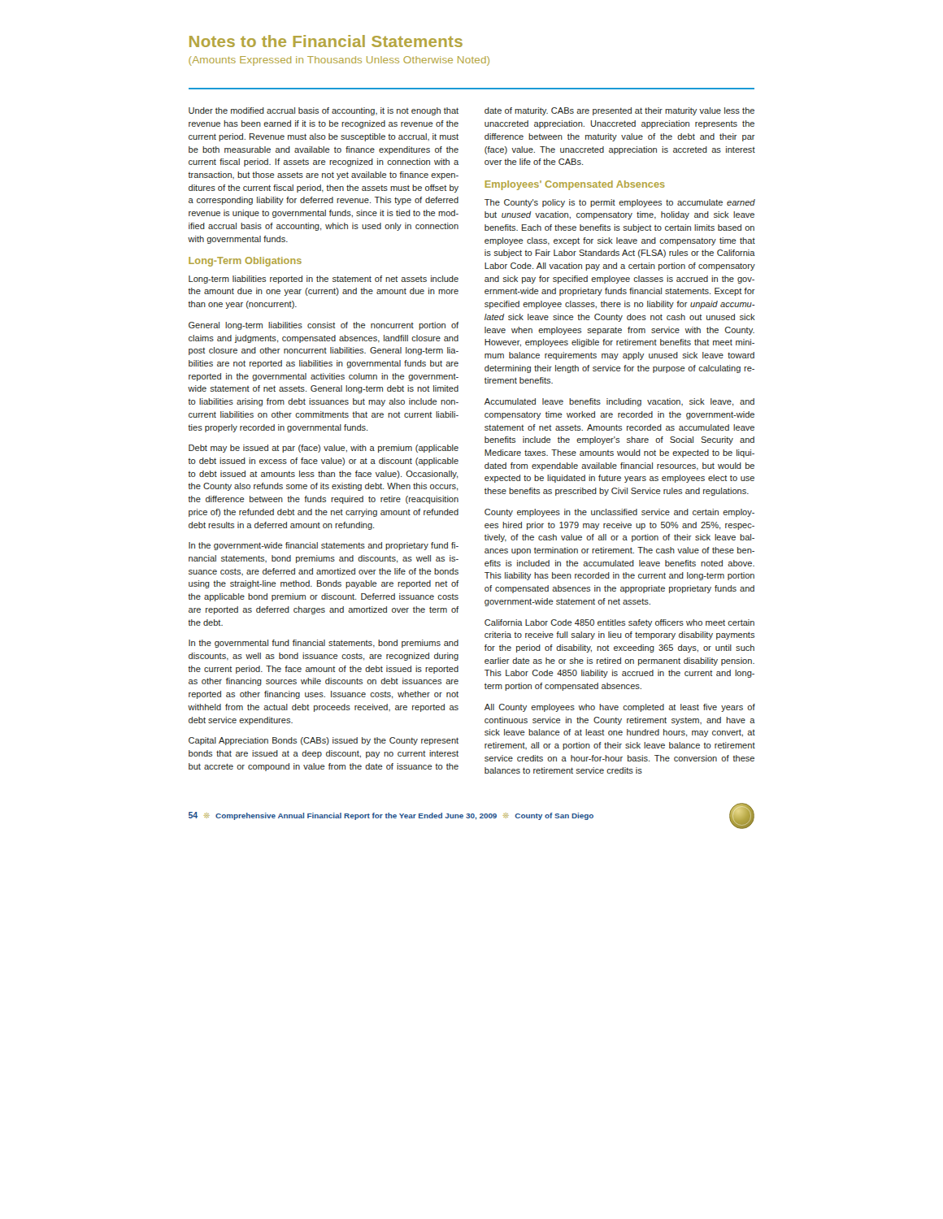Notes to the Financial Statements
(Amounts Expressed in Thousands Unless Otherwise Noted)
Under the modified accrual basis of accounting, it is not enough that revenue has been earned if it is to be recognized as revenue of the current period. Revenue must also be susceptible to accrual, it must be both measurable and available to finance expenditures of the current fiscal period. If assets are recognized in connection with a transaction, but those assets are not yet available to finance expenditures of the current fiscal period, then the assets must be offset by a corresponding liability for deferred revenue. This type of deferred revenue is unique to governmental funds, since it is tied to the modified accrual basis of accounting, which is used only in connection with governmental funds.
Long-Term Obligations
Long-term liabilities reported in the statement of net assets include the amount due in one year (current) and the amount due in more than one year (noncurrent).
General long-term liabilities consist of the noncurrent portion of claims and judgments, compensated absences, landfill closure and post closure and other noncurrent liabilities. General long-term liabilities are not reported as liabilities in governmental funds but are reported in the governmental activities column in the government-wide statement of net assets. General long-term debt is not limited to liabilities arising from debt issuances but may also include noncurrent liabilities on other commitments that are not current liabilities properly recorded in governmental funds.
Debt may be issued at par (face) value, with a premium (applicable to debt issued in excess of face value) or at a discount (applicable to debt issued at amounts less than the face value). Occasionally, the County also refunds some of its existing debt. When this occurs, the difference between the funds required to retire (reacquisition price of) the refunded debt and the net carrying amount of refunded debt results in a deferred amount on refunding.
In the government-wide financial statements and proprietary fund financial statements, bond premiums and discounts, as well as issuance costs, are deferred and amortized over the life of the bonds using the straight-line method. Bonds payable are reported net of the applicable bond premium or discount. Deferred issuance costs are reported as deferred charges and amortized over the term of the debt.
In the governmental fund financial statements, bond premiums and discounts, as well as bond issuance costs, are recognized during the current period. The face amount of the debt issued is reported as other financing sources while discounts on debt issuances are reported as other financing uses. Issuance costs, whether or not withheld from the actual debt proceeds received, are reported as debt service expenditures.
Capital Appreciation Bonds (CABs) issued by the County represent bonds that are issued at a deep discount, pay no current interest but accrete or compound in value from the date of issuance to the date of maturity. CABs are presented at their maturity value less the unaccreted appreciation. Unaccreted appreciation represents the difference between the maturity value of the debt and their par (face) value. The unaccreted appreciation is accreted as interest over the life of the CABs.
Employees' Compensated Absences
The County's policy is to permit employees to accumulate earned but unused vacation, compensatory time, holiday and sick leave benefits. Each of these benefits is subject to certain limits based on employee class, except for sick leave and compensatory time that is subject to Fair Labor Standards Act (FLSA) rules or the California Labor Code. All vacation pay and a certain portion of compensatory and sick pay for specified employee classes is accrued in the government-wide and proprietary funds financial statements. Except for specified employee classes, there is no liability for unpaid accumulated sick leave since the County does not cash out unused sick leave when employees separate from service with the County. However, employees eligible for retirement benefits that meet minimum balance requirements may apply unused sick leave toward determining their length of service for the purpose of calculating retirement benefits.
Accumulated leave benefits including vacation, sick leave, and compensatory time worked are recorded in the government-wide statement of net assets. Amounts recorded as accumulated leave benefits include the employer's share of Social Security and Medicare taxes. These amounts would not be expected to be liquidated from expendable available financial resources, but would be expected to be liquidated in future years as employees elect to use these benefits as prescribed by Civil Service rules and regulations.
County employees in the unclassified service and certain employees hired prior to 1979 may receive up to 50% and 25%, respectively, of the cash value of all or a portion of their sick leave balances upon termination or retirement. The cash value of these benefits is included in the accumulated leave benefits noted above. This liability has been recorded in the current and long-term portion of compensated absences in the appropriate proprietary funds and government-wide statement of net assets.
California Labor Code 4850 entitles safety officers who meet certain criteria to receive full salary in lieu of temporary disability payments for the period of disability, not exceeding 365 days, or until such earlier date as he or she is retired on permanent disability pension. This Labor Code 4850 liability is accrued in the current and long-term portion of compensated absences.
All County employees who have completed at least five years of continuous service in the County retirement system, and have a sick leave balance of at least one hundred hours, may convert, at retirement, all or a portion of their sick leave balance to retirement service credits on a hour-for-hour basis. The conversion of these balances to retirement service credits is
54 ❊ Comprehensive Annual Financial Report for the Year Ended June 30, 2009 ❊ County of San Diego